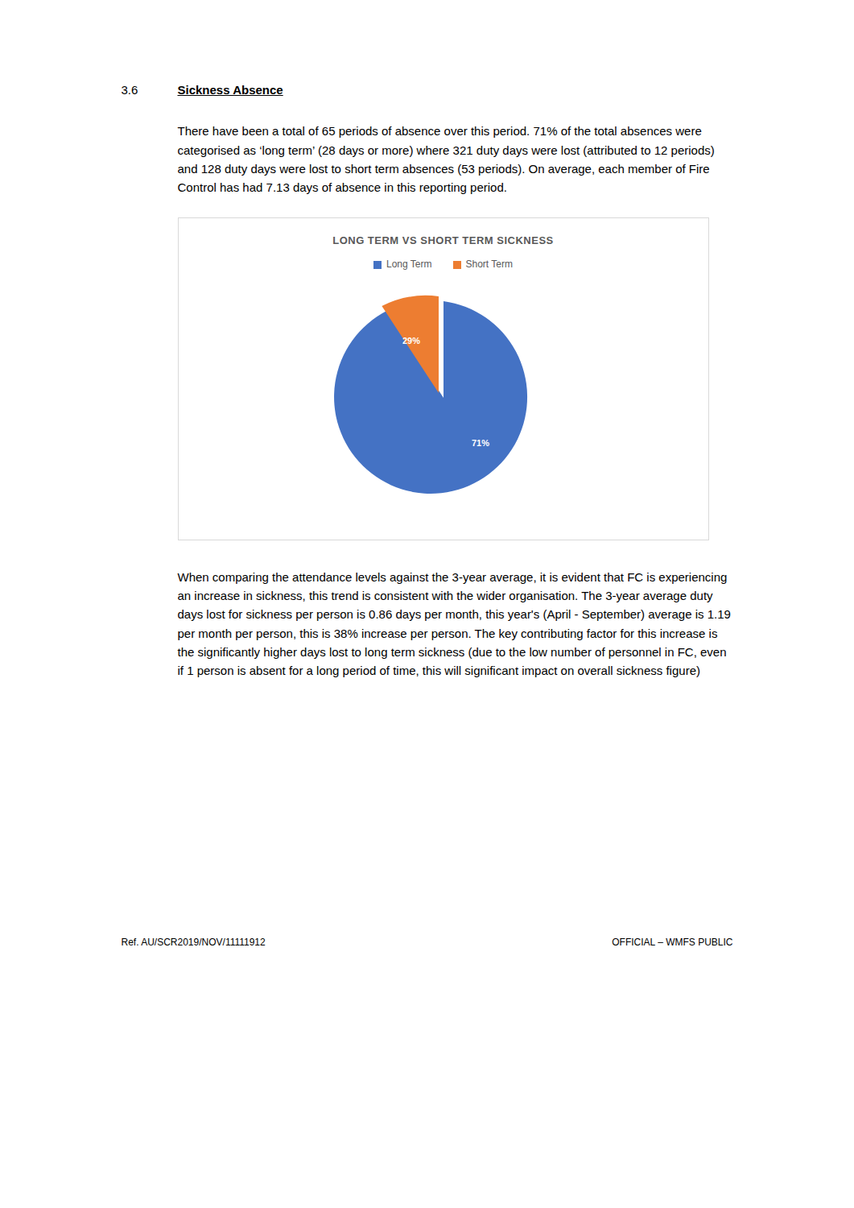3.6
Sickness Absence
There have been a total of 65 periods of absence over this period. 71% of the total absences were categorised as ‘long term’ (28 days or more) where 321 duty days were lost (attributed to 12 periods) and 128 duty days were lost to short term absences (53 periods). On average, each member of Fire Control has had 7.13 days of absence in this reporting period.
LONG TERM VS SHORT TERM SICKNESS
Long Term
Short Term
71% 29%
When comparing the attendance levels against the 3-year average, it is evident that FC is experiencing an increase in sickness, this trend is consistent with the wider organisation. The 3-year average duty days lost for sickness per person is 0.86 days per month, this year's (April - September) average is 1.19 per month per person, this is 38% increase per person. The key contributing factor for this increase is the significantly higher days lost to long term sickness (due to the low number of personnel in FC, even if 1 person is absent for a long period of time, this will significant impact on overall sickness figure)
Ref. AU/SCR2019/NOV/11111912
OFFICIAL – WMFS PUBLIC